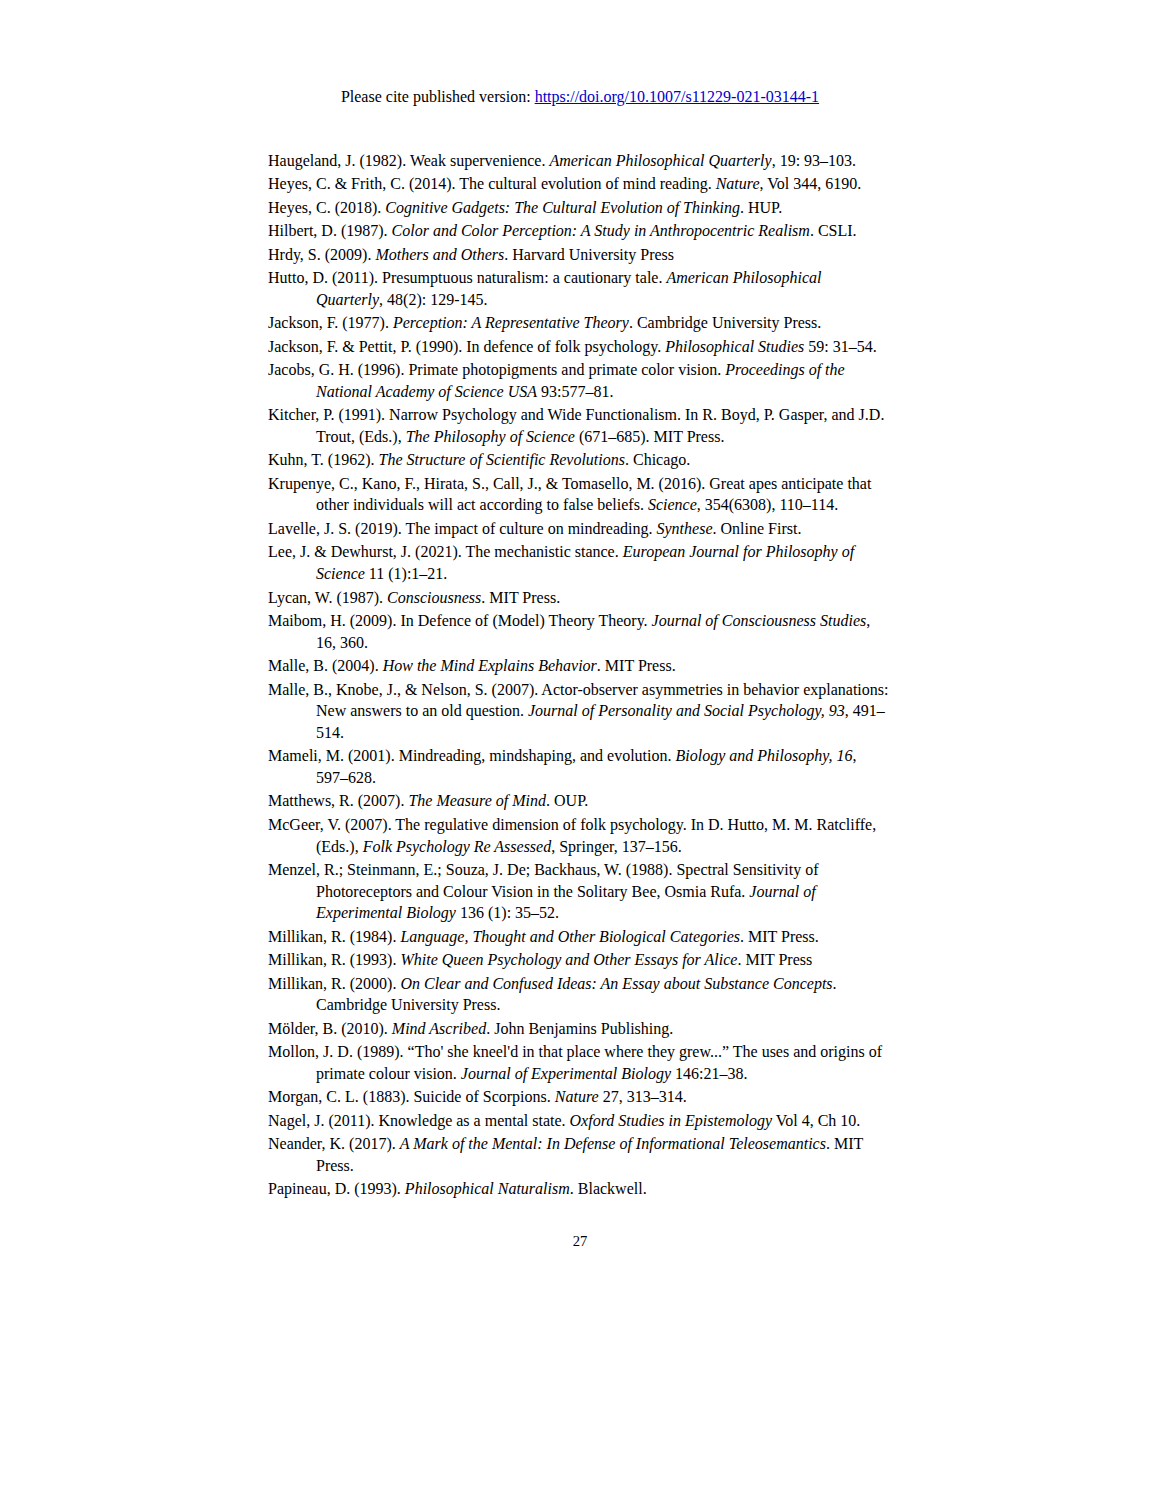Please cite published version: https://doi.org/10.1007/s11229-021-03144-1
Haugeland, J. (1982). Weak supervenience. American Philosophical Quarterly, 19: 93–103.
Heyes, C. & Frith, C. (2014). The cultural evolution of mind reading. Nature, Vol 344, 6190.
Heyes, C. (2018). Cognitive Gadgets: The Cultural Evolution of Thinking. HUP.
Hilbert, D. (1987). Color and Color Perception: A Study in Anthropocentric Realism. CSLI.
Hrdy, S. (2009). Mothers and Others. Harvard University Press
Hutto, D. (2011). Presumptuous naturalism: a cautionary tale. American Philosophical Quarterly, 48(2): 129-145.
Jackson, F. (1977). Perception: A Representative Theory. Cambridge University Press.
Jackson, F. & Pettit, P. (1990). In defence of folk psychology. Philosophical Studies 59: 31–54.
Jacobs, G. H. (1996). Primate photopigments and primate color vision. Proceedings of the National Academy of Science USA 93:577–81.
Kitcher, P. (1991). Narrow Psychology and Wide Functionalism. In R. Boyd, P. Gasper, and J.D. Trout, (Eds.), The Philosophy of Science (671–685). MIT Press.
Kuhn, T. (1962). The Structure of Scientific Revolutions. Chicago.
Krupenye, C., Kano, F., Hirata, S., Call, J., & Tomasello, M. (2016). Great apes anticipate that other individuals will act according to false beliefs. Science, 354(6308), 110–114.
Lavelle, J. S. (2019). The impact of culture on mindreading. Synthese. Online First.
Lee, J. & Dewhurst, J. (2021). The mechanistic stance. European Journal for Philosophy of Science 11 (1):1–21.
Lycan, W. (1987). Consciousness. MIT Press.
Maibom, H. (2009). In Defence of (Model) Theory Theory. Journal of Consciousness Studies, 16, 360.
Malle, B. (2004). How the Mind Explains Behavior. MIT Press.
Malle, B., Knobe, J., & Nelson, S. (2007). Actor-observer asymmetries in behavior explanations: New answers to an old question. Journal of Personality and Social Psychology, 93, 491–514.
Mameli, M. (2001). Mindreading, mindshaping, and evolution. Biology and Philosophy, 16, 597–628.
Matthews, R. (2007). The Measure of Mind. OUP.
McGeer, V. (2007). The regulative dimension of folk psychology. In D. Hutto, M. M. Ratcliffe, (Eds.), Folk Psychology Re Assessed, Springer, 137–156.
Menzel, R.; Steinmann, E.; Souza, J. De; Backhaus, W. (1988). Spectral Sensitivity of Photoreceptors and Colour Vision in the Solitary Bee, Osmia Rufa. Journal of Experimental Biology 136 (1): 35–52.
Millikan, R. (1984). Language, Thought and Other Biological Categories. MIT Press.
Millikan, R. (1993). White Queen Psychology and Other Essays for Alice. MIT Press
Millikan, R. (2000). On Clear and Confused Ideas: An Essay about Substance Concepts. Cambridge University Press.
Mölder, B. (2010). Mind Ascribed. John Benjamins Publishing.
Mollon, J. D. (1989). “Tho' she kneel'd in that place where they grew...” The uses and origins of primate colour vision. Journal of Experimental Biology 146:21–38.
Morgan, C. L. (1883). Suicide of Scorpions. Nature 27, 313–314.
Nagel, J. (2011). Knowledge as a mental state. Oxford Studies in Epistemology Vol 4, Ch 10.
Neander, K. (2017). A Mark of the Mental: In Defense of Informational Teleosemantics. MIT Press.
Papineau, D. (1993). Philosophical Naturalism. Blackwell.
27